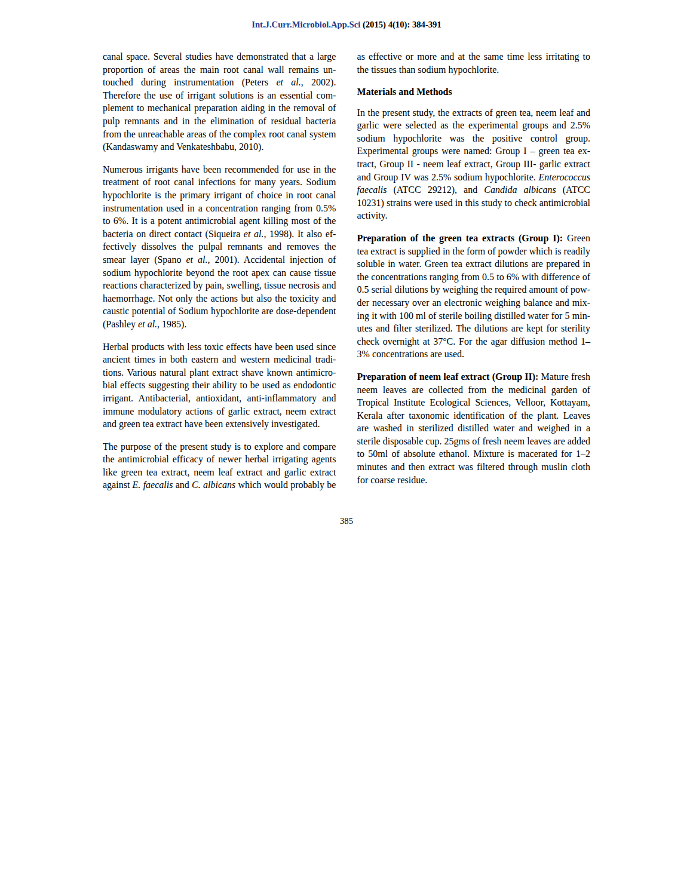Int.J.Curr.Microbiol.App.Sci (2015) 4(10): 384-391
canal space. Several studies have demonstrated that a large proportion of areas the main root canal wall remains untouched during instrumentation (Peters et al., 2002). Therefore the use of irrigant solutions is an essential complement to mechanical preparation aiding in the removal of pulp remnants and in the elimination of residual bacteria from the unreachable areas of the complex root canal system (Kandaswamy and Venkateshbabu, 2010).
Numerous irrigants have been recommended for use in the treatment of root canal infections for many years. Sodium hypochlorite is the primary irrigant of choice in root canal instrumentation used in a concentration ranging from 0.5% to 6%. It is a potent antimicrobial agent killing most of the bacteria on direct contact (Siqueira et al., 1998). It also effectively dissolves the pulpal remnants and removes the smear layer (Spano et al., 2001). Accidental injection of sodium hypochlorite beyond the root apex can cause tissue reactions characterized by pain, swelling, tissue necrosis and haemorrhage. Not only the actions but also the toxicity and caustic potential of Sodium hypochlorite are dose-dependent (Pashley et al., 1985).
Herbal products with less toxic effects have been used since ancient times in both eastern and western medicinal traditions. Various natural plant extract shave known antimicrobial effects suggesting their ability to be used as endodontic irrigant. Antibacterial, antioxidant, anti-inflammatory and immune modulatory actions of garlic extract, neem extract and green tea extract have been extensively investigated.
The purpose of the present study is to explore and compare the antimicrobial efficacy of newer herbal irrigating agents like green tea extract, neem leaf extract and garlic extract against E. faecalis and C. albicans which would probably be as effective or more and at the same time less irritating to the tissues than sodium hypochlorite.
Materials and Methods
In the present study, the extracts of green tea, neem leaf and garlic were selected as the experimental groups and 2.5% sodium hypochlorite was the positive control group. Experimental groups were named: Group I – green tea extract, Group II - neem leaf extract, Group III- garlic extract and Group IV was 2.5% sodium hypochlorite. Enterococcus faecalis (ATCC 29212), and Candida albicans (ATCC 10231) strains were used in this study to check antimicrobial activity.
Preparation of the green tea extracts (Group I): Green tea extract is supplied in the form of powder which is readily soluble in water. Green tea extract dilutions are prepared in the concentrations ranging from 0.5 to 6% with difference of 0.5 serial dilutions by weighing the required amount of powder necessary over an electronic weighing balance and mixing it with 100 ml of sterile boiling distilled water for 5 minutes and filter sterilized. The dilutions are kept for sterility check overnight at 37°C. For the agar diffusion method 1–3% concentrations are used.
Preparation of neem leaf extract (Group II): Mature fresh neem leaves are collected from the medicinal garden of Tropical Institute Ecological Sciences, Velloor, Kottayam, Kerala after taxonomic identification of the plant. Leaves are washed in sterilized distilled water and weighed in a sterile disposable cup. 25gms of fresh neem leaves are added to 50ml of absolute ethanol. Mixture is macerated for 1–2 minutes and then extract was filtered through muslin cloth for coarse residue.
385